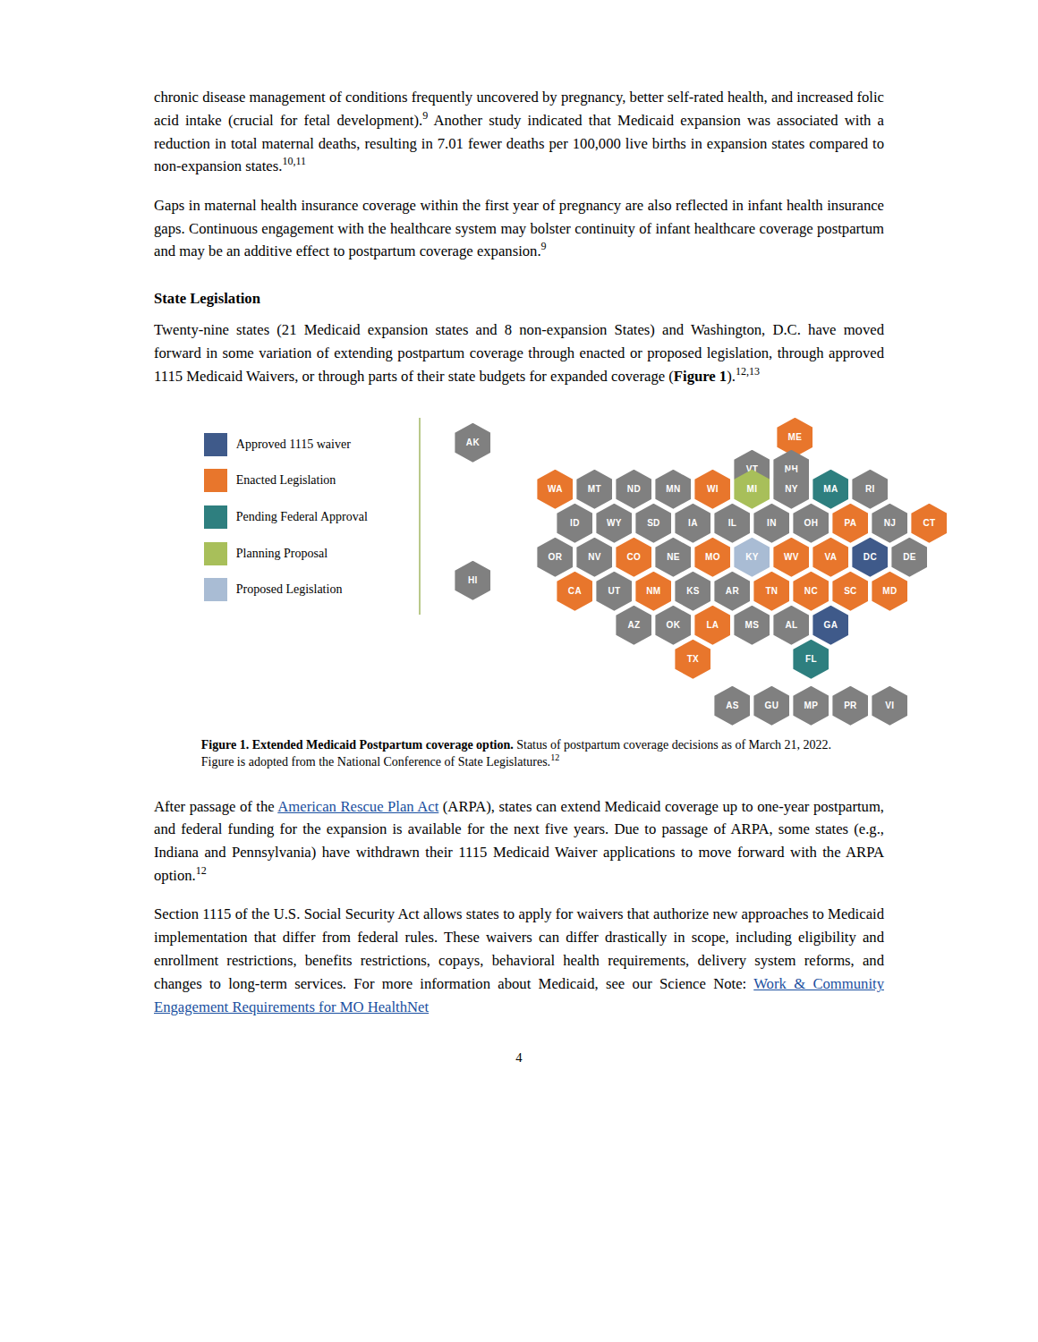chronic disease management of conditions frequently uncovered by pregnancy, better self-rated health, and increased folic acid intake (crucial for fetal development).9 Another study indicated that Medicaid expansion was associated with a reduction in total maternal deaths, resulting in 7.01 fewer deaths per 100,000 live births in expansion states compared to non-expansion states.10,11
Gaps in maternal health insurance coverage within the first year of pregnancy are also reflected in infant health insurance gaps. Continuous engagement with the healthcare system may bolster continuity of infant healthcare coverage postpartum and may be an additive effect to postpartum coverage expansion.9
State Legislation
Twenty-nine states (21 Medicaid expansion states and 8 non-expansion States) and Washington, D.C. have moved forward in some variation of extending postpartum coverage through enacted or proposed legislation, through approved 1115 Medicaid Waivers, or through parts of their state budgets for expanded coverage (Figure 1).12,13
Approved 1115 waiver
Enacted Legislation
Pending Federal Approval
Planning Proposal
Proposed Legislation
AK
ME
VT
NH
WA
MT
ND
MN
WI
MI
NY
MA
RI
ID
WY
SD
IA
IL
IN
OH
PA
NJ
CT
OR
NV
CO
NE
MO
KY
WV
VA
DC
DE
HI
CA
UT
NM
KS
AR
TN
NC
SC
MD
AZ
OK
LA
MS
AL
GA
TX
FL
AS
GU
MP
PR
VI
Figure 1. Extended Medicaid Postpartum coverage option. Status of postpartum coverage decisions as of March 21, 2022. Figure is adopted from the National Conference of State Legislatures.12
After passage of the American Rescue Plan Act (ARPA), states can extend Medicaid coverage up to one-year postpartum, and federal funding for the expansion is available for the next five years. Due to passage of ARPA, some states (e.g., Indiana and Pennsylvania) have withdrawn their 1115 Medicaid Waiver applications to move forward with the ARPA option.12
Section 1115 of the U.S. Social Security Act allows states to apply for waivers that authorize new approaches to Medicaid implementation that differ from federal rules. These waivers can differ drastically in scope, including eligibility and enrollment restrictions, benefits restrictions, copays, behavioral health requirements, delivery system reforms, and changes to long-term services. For more information about Medicaid, see our Science Note: Work & Community Engagement Requirements for MO HealthNet
4